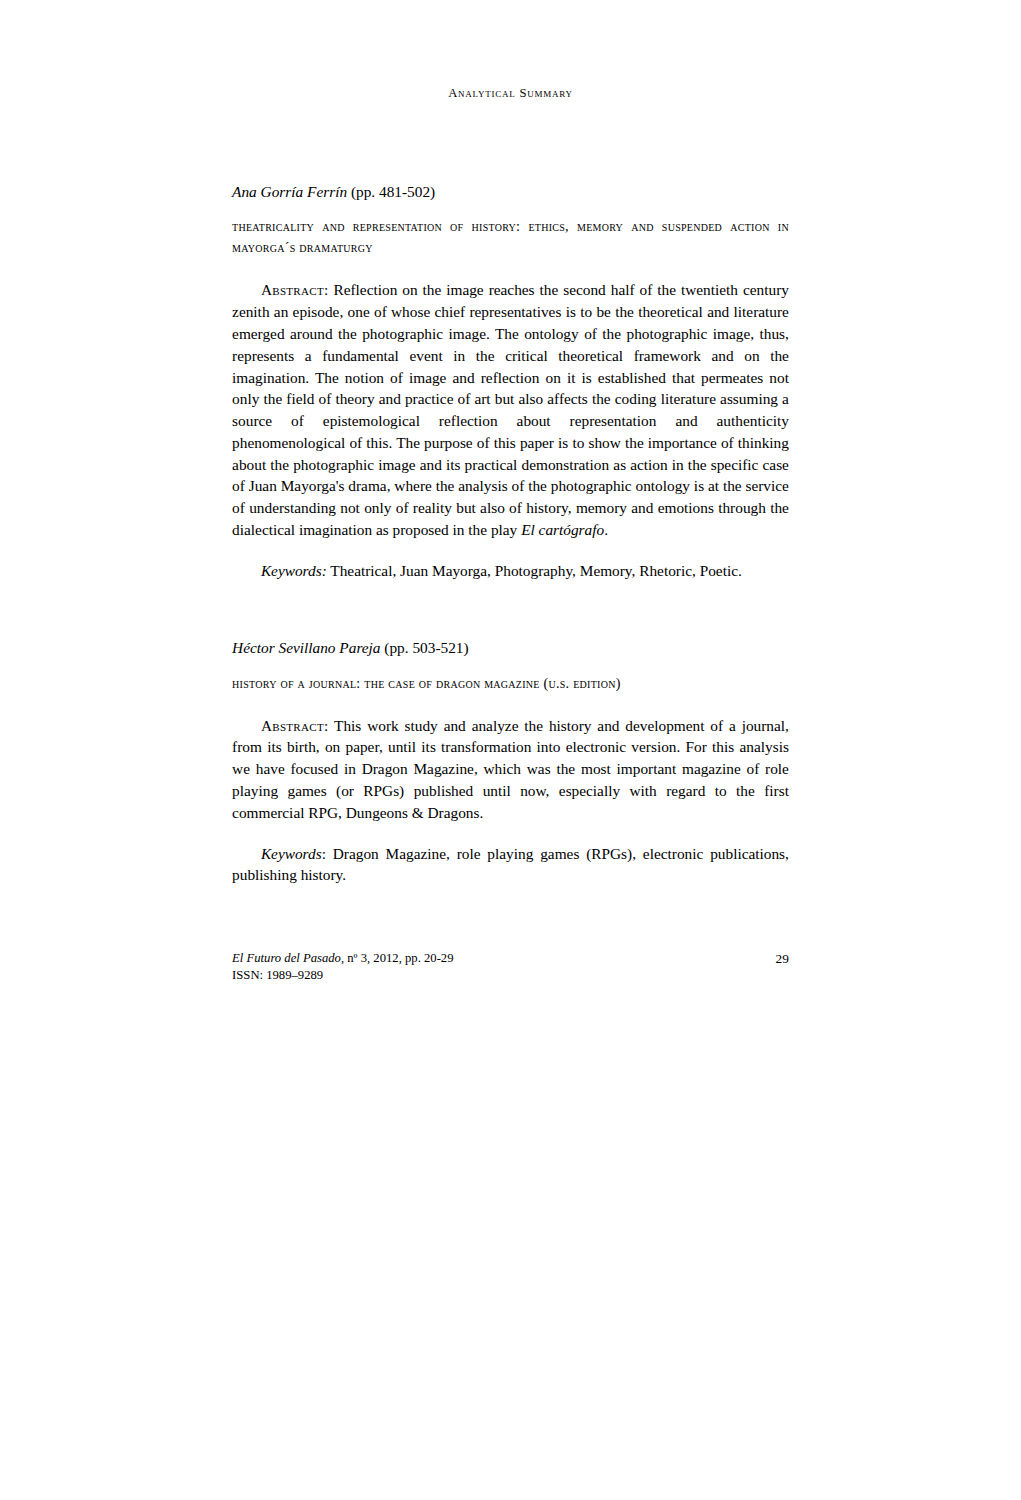Analytical Summary
Ana Gorría Ferrín (pp. 481-502)
theatricality and representation of history: ethics, memory and suspended action in mayorga´s dramaturgy
Abstract: Reflection on the image reaches the second half of the twentieth century zenith an episode, one of whose chief representatives is to be the theoretical and literature emerged around the photographic image. The ontology of the photographic image, thus, represents a fundamental event in the critical theoretical framework and on the imagination. The notion of image and reflection on it is established that permeates not only the field of theory and practice of art but also affects the coding literature assuming a source of epistemological reflection about representation and authenticity phenomenological of this. The purpose of this paper is to show the importance of thinking about the photographic image and its practical demonstration as action in the specific case of Juan Mayorga's drama, where the analysis of the photographic ontology is at the service of understanding not only of reality but also of history, memory and emotions through the dialectical imagination as proposed in the play El cartógrafo.
Keywords: Theatrical, Juan Mayorga, Photography, Memory, Rhetoric, Poetic.
Héctor Sevillano Pareja (pp. 503-521)
history of a journal: the case of dragon magazine (u.s. edition)
Abstract: This work study and analyze the history and development of a journal, from its birth, on paper, until its transformation into electronic version. For this analysis we have focused in Dragon Magazine, which was the most important magazine of role playing games (or RPGs) published until now, especially with regard to the first commercial RPG, Dungeons & Dragons.
Keywords: Dragon Magazine, role playing games (RPGs), electronic publications, publishing history.
El Futuro del Pasado, nº 3, 2012, pp. 20-29
ISSN: 1989–9289
29